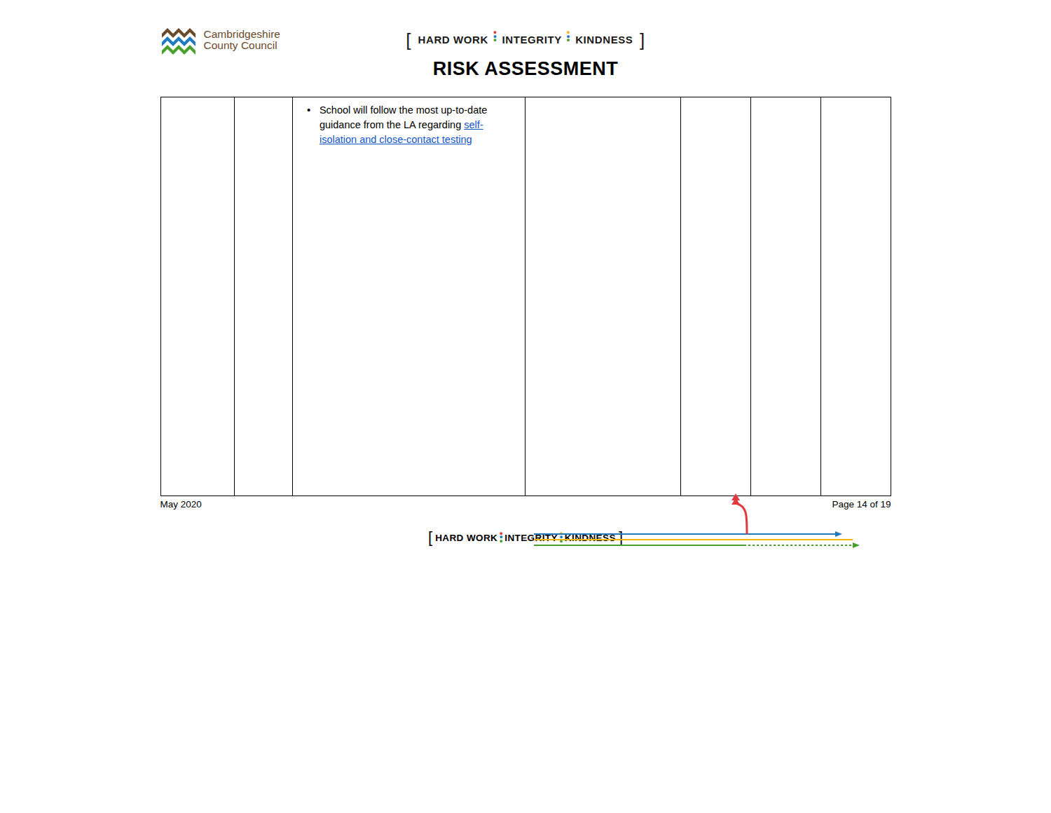Cambridgeshire County Council
[ HARD WORK ●●● INTEGRITY ●●● KINDNESS ]
RISK ASSESSMENT
| | | School will follow the most up-to-date guidance from the LA regarding self-isolation and close-contact testing | | | | |
May 2020
Page 14 of 19
[ HARD WORK ●●● INTEGRITY ●●● KINDNESS ]